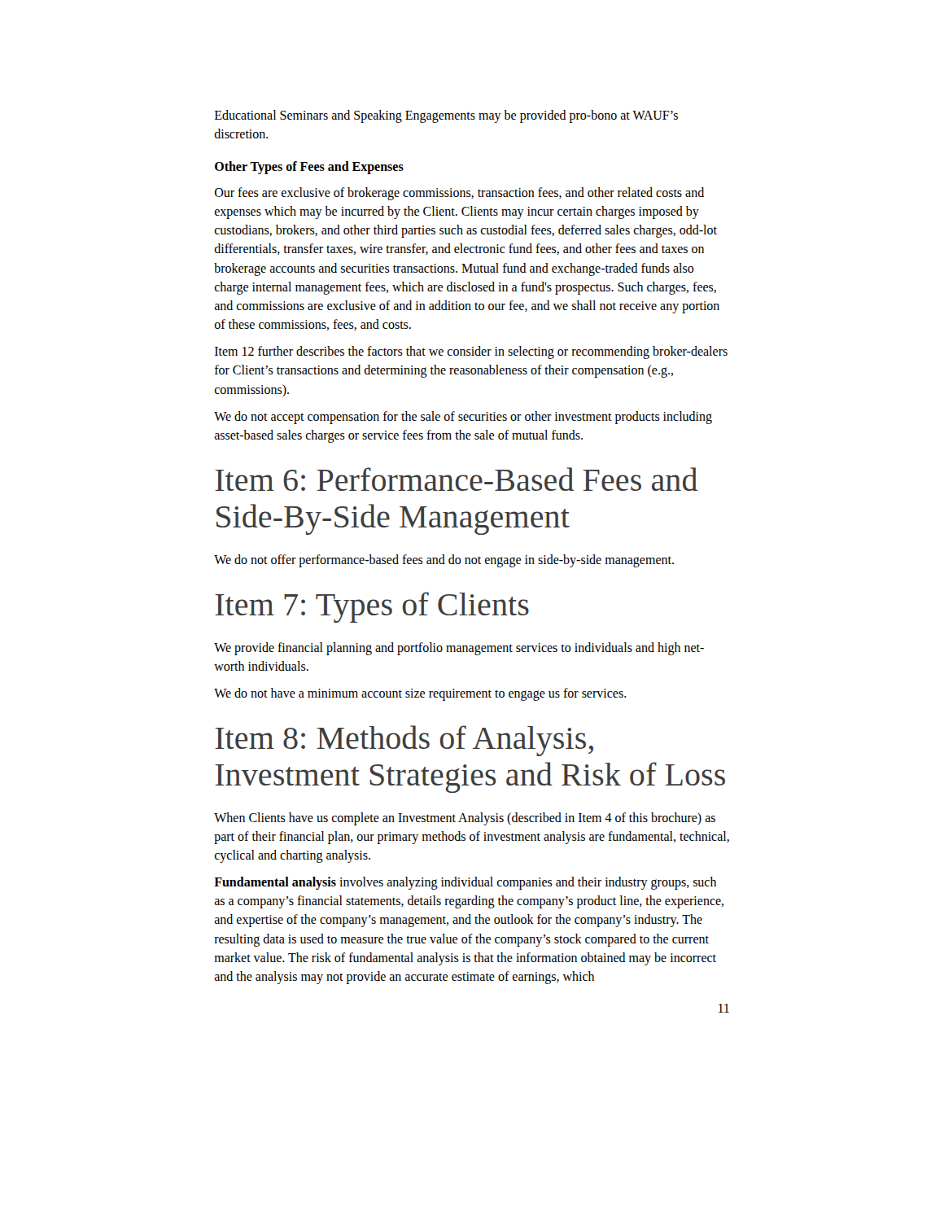Educational Seminars and Speaking Engagements may be provided pro-bono at WAUF’s discretion.
Other Types of Fees and Expenses
Our fees are exclusive of brokerage commissions, transaction fees, and other related costs and expenses which may be incurred by the Client. Clients may incur certain charges imposed by custodians, brokers, and other third parties such as custodial fees, deferred sales charges, odd-lot differentials, transfer taxes, wire transfer, and electronic fund fees, and other fees and taxes on brokerage accounts and securities transactions. Mutual fund and exchange-traded funds also charge internal management fees, which are disclosed in a fund's prospectus. Such charges, fees, and commissions are exclusive of and in addition to our fee, and we shall not receive any portion of these commissions, fees, and costs.
Item 12 further describes the factors that we consider in selecting or recommending broker-dealers for Client’s transactions and determining the reasonableness of their compensation (e.g., commissions).
We do not accept compensation for the sale of securities or other investment products including asset-based sales charges or service fees from the sale of mutual funds.
Item 6: Performance-Based Fees and Side-By-Side Management
We do not offer performance-based fees and do not engage in side-by-side management.
Item 7: Types of Clients
We provide financial planning and portfolio management services to individuals and high net-worth individuals.
We do not have a minimum account size requirement to engage us for services.
Item 8: Methods of Analysis, Investment Strategies and Risk of Loss
When Clients have us complete an Investment Analysis (described in Item 4 of this brochure) as part of their financial plan, our primary methods of investment analysis are fundamental, technical, cyclical and charting analysis.
Fundamental analysis involves analyzing individual companies and their industry groups, such as a company’s financial statements, details regarding the company’s product line, the experience, and expertise of the company’s management, and the outlook for the company’s industry. The resulting data is used to measure the true value of the company’s stock compared to the current market value. The risk of fundamental analysis is that the information obtained may be incorrect and the analysis may not provide an accurate estimate of earnings, which
11